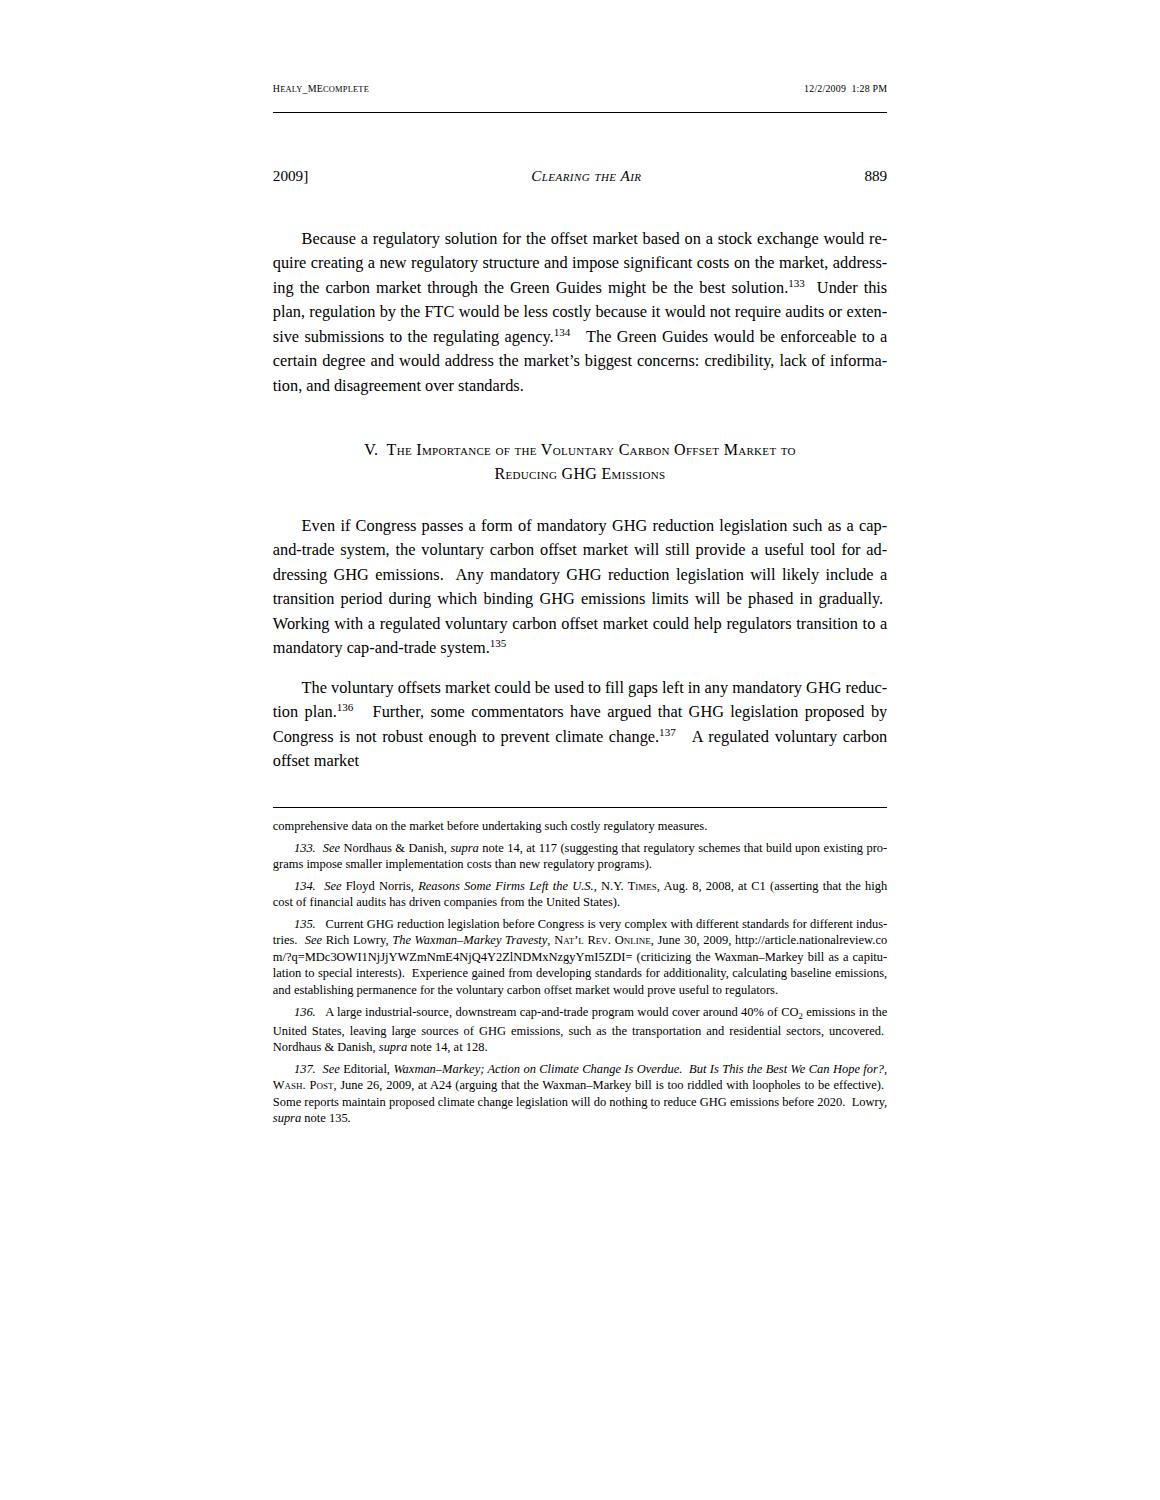HEALY_MECOMPLETE 12/2/2009 1:28 PM
2009] Clearing the Air 889
Because a regulatory solution for the offset market based on a stock exchange would require creating a new regulatory structure and impose significant costs on the market, addressing the carbon market through the Green Guides might be the best solution.133 Under this plan, regulation by the FTC would be less costly because it would not require audits or extensive submissions to the regulating agency.134 The Green Guides would be enforceable to a certain degree and would address the market’s biggest concerns: credibility, lack of information, and disagreement over standards.
V. The Importance of the Voluntary Carbon Offset Market to
Reducing GHG Emissions
Even if Congress passes a form of mandatory GHG reduction legislation such as a cap-and-trade system, the voluntary carbon offset market will still provide a useful tool for addressing GHG emissions. Any mandatory GHG reduction legislation will likely include a transition period during which binding GHG emissions limits will be phased in gradually. Working with a regulated voluntary carbon offset market could help regulators transition to a mandatory cap-and-trade system.135
The voluntary offsets market could be used to fill gaps left in any mandatory GHG reduction plan.136 Further, some commentators have argued that GHG legislation proposed by Congress is not robust enough to prevent climate change.137 A regulated voluntary carbon offset market
comprehensive data on the market before undertaking such costly regulatory measures.
133. See Nordhaus & Danish, supra note 14, at 117 (suggesting that regulatory schemes that build upon existing programs impose smaller implementation costs than new regulatory programs).
134. See Floyd Norris, Reasons Some Firms Left the U.S., N.Y. Times, Aug. 8, 2008, at C1 (asserting that the high cost of financial audits has driven companies from the United States).
135. Current GHG reduction legislation before Congress is very complex with different standards for different industries. See Rich Lowry, The Waxman–Markey Travesty, Nat’l Rev. Online, June 30, 2009, http://article.nationalreview.com/?q=MDc3OWI1NjJjYWZmNmE4NjQ4Y2ZlNDMxNzgyYmI5ZDI= (criticizing the Waxman–Markey bill as a capitulation to special interests). Experience gained from developing standards for additionality, calculating baseline emissions, and establishing permanence for the voluntary carbon offset market would prove useful to regulators.
136. A large industrial-source, downstream cap-and-trade program would cover around 40% of CO2 emissions in the United States, leaving large sources of GHG emissions, such as the transportation and residential sectors, uncovered. Nordhaus & Danish, supra note 14, at 128.
137. See Editorial, Waxman–Markey; Action on Climate Change Is Overdue. But Is This the Best We Can Hope for?, Wash. Post, June 26, 2009, at A24 (arguing that the Waxman–Markey bill is too riddled with loopholes to be effective). Some reports maintain proposed climate change legislation will do nothing to reduce GHG emissions before 2020. Lowry, supra note 135.